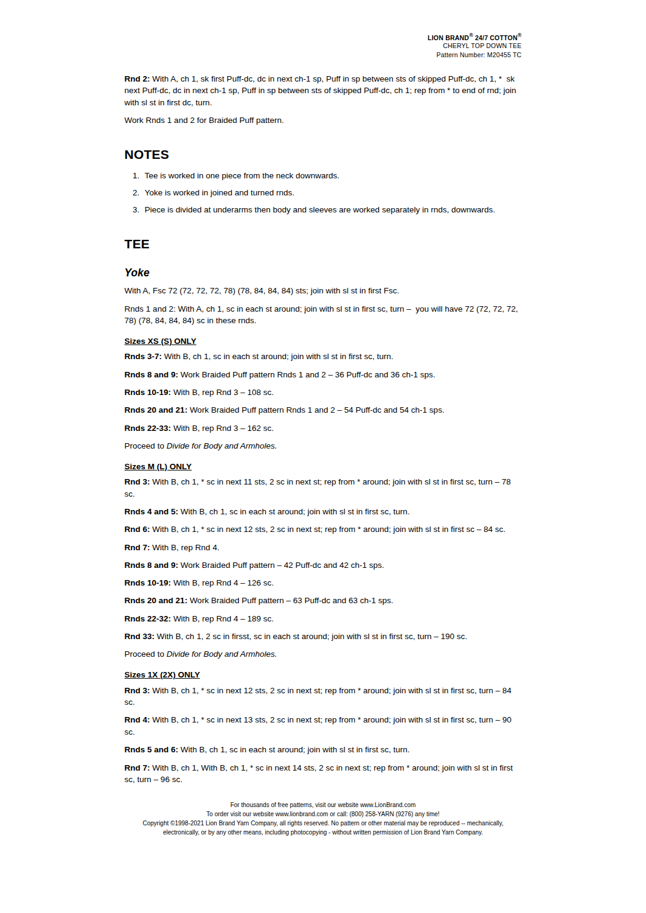LION BRAND® 24/7 COTTON®
CHERYL TOP DOWN TEE
Pattern Number: M20455 TC
Rnd 2: With A, ch 1, sk first Puff-dc, dc in next ch-1 sp, Puff in sp between sts of skipped Puff-dc, ch 1, * sk next Puff-dc, dc in next ch-1 sp, Puff in sp between sts of skipped Puff-dc, ch 1; rep from * to end of rnd; join with sl st in first dc, turn.
Work Rnds 1 and 2 for Braided Puff pattern.
NOTES
Tee is worked in one piece from the neck downwards.
Yoke is worked in joined and turned rnds.
Piece is divided at underarms then body and sleeves are worked separately in rnds, downwards.
TEE
Yoke
With A, Fsc 72 (72, 72, 72, 78) (78, 84, 84, 84) sts; join with sl st in first Fsc.
Rnds 1 and 2: With A, ch 1, sc in each st around; join with sl st in first sc, turn – you will have 72 (72, 72, 72, 78) (78, 84, 84, 84) sc in these rnds.
Sizes XS (S) ONLY
Rnds 3-7: With B, ch 1, sc in each st around; join with sl st in first sc, turn.
Rnds 8 and 9: Work Braided Puff pattern Rnds 1 and 2 – 36 Puff-dc and 36 ch-1 sps.
Rnds 10-19: With B, rep Rnd 3 – 108 sc.
Rnds 20 and 21: Work Braided Puff pattern Rnds 1 and 2 – 54 Puff-dc and 54 ch-1 sps.
Rnds 22-33: With B, rep Rnd 3 – 162 sc.
Proceed to Divide for Body and Armholes.
Sizes M (L) ONLY
Rnd 3: With B, ch 1, * sc in next 11 sts, 2 sc in next st; rep from * around; join with sl st in first sc, turn – 78 sc.
Rnds 4 and 5: With B, ch 1, sc in each st around; join with sl st in first sc, turn.
Rnd 6: With B, ch 1, * sc in next 12 sts, 2 sc in next st; rep from * around; join with sl st in first sc – 84 sc.
Rnd 7: With B, rep Rnd 4.
Rnds 8 and 9: Work Braided Puff pattern – 42 Puff-dc and 42 ch-1 sps.
Rnds 10-19: With B, rep Rnd 4 – 126 sc.
Rnds 20 and 21: Work Braided Puff pattern – 63 Puff-dc and 63 ch-1 sps.
Rnds 22-32: With B, rep Rnd 4 – 189 sc.
Rnd 33: With B, ch 1, 2 sc in firsst, sc in each st around; join with sl st in first sc, turn – 190 sc.
Proceed to Divide for Body and Armholes.
Sizes 1X (2X) ONLY
Rnd 3: With B, ch 1, * sc in next 12 sts, 2 sc in next st; rep from * around; join with sl st in first sc, turn – 84 sc.
Rnd 4: With B, ch 1, * sc in next 13 sts, 2 sc in next st; rep from * around; join with sl st in first sc, turn – 90 sc.
Rnds 5 and 6: With B, ch 1, sc in each st around; join with sl st in first sc, turn.
Rnd 7: With B, ch 1, With B, ch 1, * sc in next 14 sts, 2 sc in next st; rep from * around; join with sl st in first sc, turn – 96 sc.
For thousands of free patterns, visit our website www.LionBrand.com
To order visit our website www.lionbrand.com or call: (800) 258-YARN (9276) any time!
Copyright ©1998-2021 Lion Brand Yarn Company, all rights reserved. No pattern or other material may be reproduced -- mechanically, electronically, or by any other means, including photocopying - without written permission of Lion Brand Yarn Company.